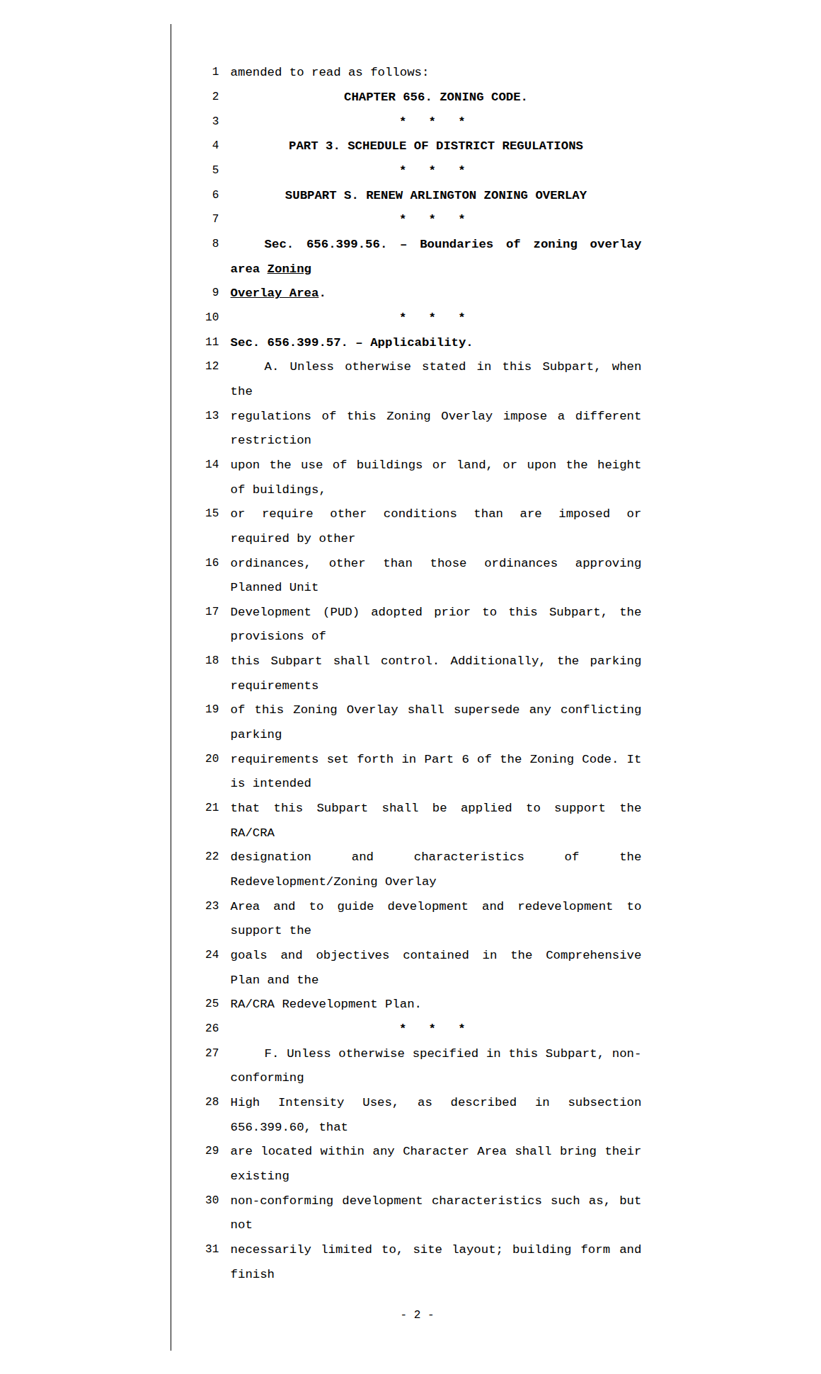amended to read as follows:
CHAPTER 656. ZONING CODE.
* * *
PART 3. SCHEDULE OF DISTRICT REGULATIONS
* * *
SUBPART S. RENEW ARLINGTON ZONING OVERLAY
* * *
Sec. 656.399.56. – Boundaries of zoning overlay area Zoning
Overlay Area.
* * *
Sec. 656.399.57. – Applicability.
A. Unless otherwise stated in this Subpart, when the
regulations of this Zoning Overlay impose a different restriction
upon the use of buildings or land, or upon the height of buildings,
or require other conditions than are imposed or required by other
ordinances, other than those ordinances approving Planned Unit
Development (PUD) adopted prior to this Subpart, the provisions of
this Subpart shall control. Additionally, the parking requirements
of this Zoning Overlay shall supersede any conflicting parking
requirements set forth in Part 6 of the Zoning Code. It is intended
that this Subpart shall be applied to support the RA/CRA
designation and characteristics of the Redevelopment/Zoning Overlay
Area and to guide development and redevelopment to support the
goals and objectives contained in the Comprehensive Plan and the
RA/CRA Redevelopment Plan.
* * *
F. Unless otherwise specified in this Subpart, non-conforming
High Intensity Uses, as described in subsection 656.399.60, that
are located within any Character Area shall bring their existing
non-conforming development characteristics such as, but not
necessarily limited to, site layout; building form and finish
- 2 -